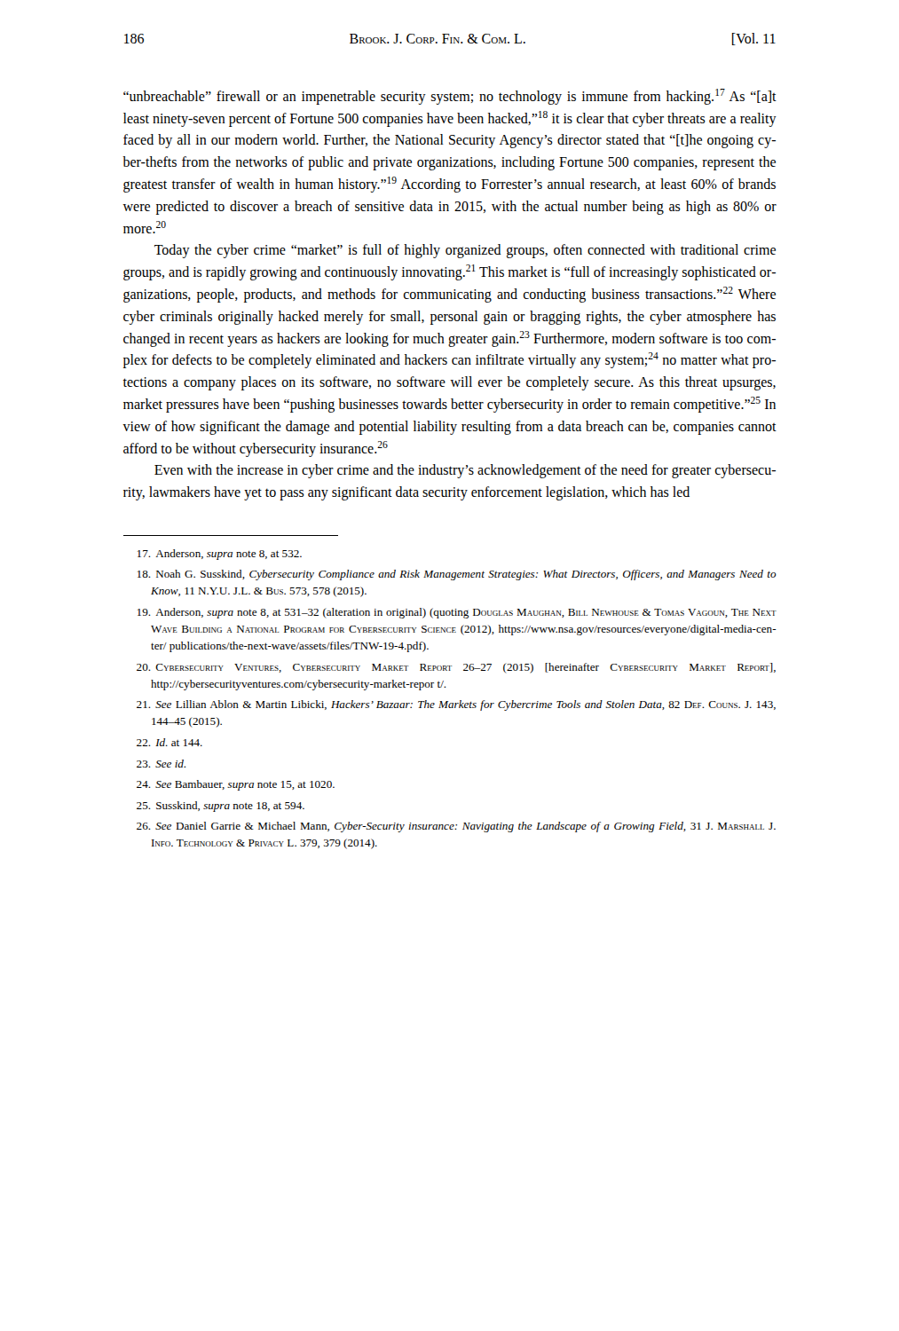186 Brook. J. Corp. Fin. & Com. L. [Vol. 11
“unbreachable” firewall or an impenetrable security system; no technology is immune from hacking.17 As “[a]t least ninety-seven percent of Fortune 500 companies have been hacked,”18 it is clear that cyber threats are a reality faced by all in our modern world. Further, the National Security Agency’s director stated that “[t]he ongoing cyber-thefts from the networks of public and private organizations, including Fortune 500 companies, represent the greatest transfer of wealth in human history.”19 According to Forrester’s annual research, at least 60% of brands were predicted to discover a breach of sensitive data in 2015, with the actual number being as high as 80% or more.20
Today the cyber crime “market” is full of highly organized groups, often connected with traditional crime groups, and is rapidly growing and continuously innovating.21 This market is “full of increasingly sophisticated organizations, people, products, and methods for communicating and conducting business transactions.”22 Where cyber criminals originally hacked merely for small, personal gain or bragging rights, the cyber atmosphere has changed in recent years as hackers are looking for much greater gain.23 Furthermore, modern software is too complex for defects to be completely eliminated and hackers can infiltrate virtually any system;24 no matter what protections a company places on its software, no software will ever be completely secure. As this threat upsurges, market pressures have been “pushing businesses towards better cybersecurity in order to remain competitive.”25 In view of how significant the damage and potential liability resulting from a data breach can be, companies cannot afford to be without cybersecurity insurance.26
Even with the increase in cyber crime and the industry’s acknowledgement of the need for greater cybersecurity, lawmakers have yet to pass any significant data security enforcement legislation, which has led
Anderson, supra note 8, at 532.
Noah G. Susskind, Cybersecurity Compliance and Risk Management Strategies: What Directors, Officers, and Managers Need to Know, 11 N.Y.U. J.L. & Bus. 573, 578 (2015).
Anderson, supra note 8, at 531–32 (alteration in original) (quoting Douglas Maughan, Bill Newhouse & Tomas Vagoun, The Next Wave Building a National Program for Cybersecurity Science (2012), https://www.nsa.gov/resources/everyone/digital-media-center/ publications/the-next-wave/assets/files/TNW-19-4.pdf).
Cybersecurity Ventures, Cybersecurity Market Report 26–27 (2015) [hereinafter Cybersecurity Market Report], http://cybersecurityventures.com/cybersecurity-market-repor t/.
See Lillian Ablon & Martin Libicki, Hackers’ Bazaar: The Markets for Cybercrime Tools and Stolen Data, 82 Def. Couns. J. 143, 144–45 (2015).
Id. at 144.
See id.
See Bambauer, supra note 15, at 1020.
Susskind, supra note 18, at 594.
See Daniel Garrie & Michael Mann, Cyber-Security insurance: Navigating the Landscape of a Growing Field, 31 J. Marshall J. Info. Technology & Privacy L. 379, 379 (2014).